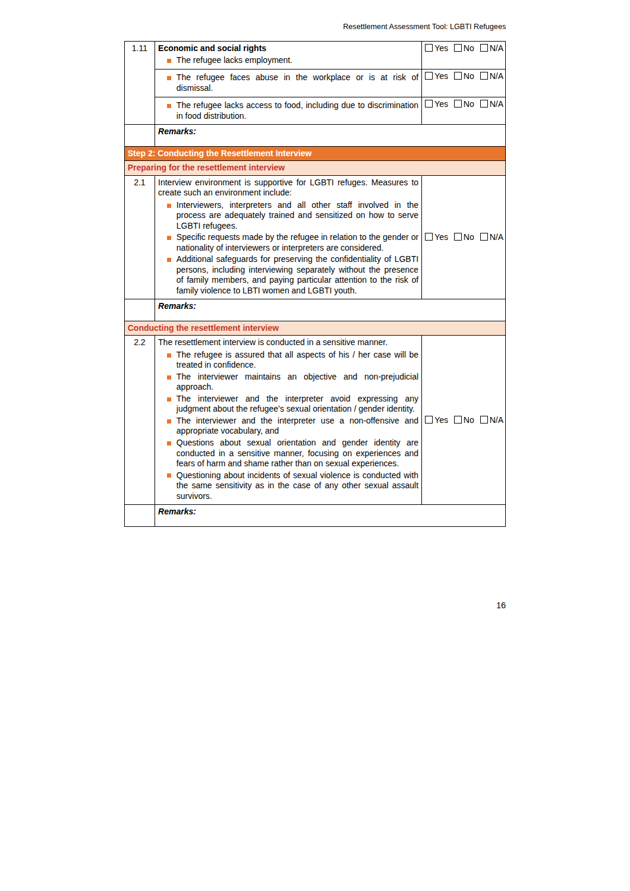Resettlement Assessment Tool: LGBTI Refugees
| 1.11 | Economic and social rights The refugee lacks employment. | Yes No N/A |
| The refugee faces abuse in the workplace or is at risk of dismissal. | Yes No N/A |
| The refugee lacks access to food, including due to discrimination in food distribution. | Yes No N/A |
| | Remarks: |
| Step 2: Conducting the Resettlement Interview |
| Preparing for the resettlement interview |
| 2.1 | Interview environment is supportive for LGBTI refuges. Measures to create such an environment include: Interviewers, interpreters and all other staff involved in the process are adequately trained and sensitized on how to serve LGBTI refugees. Specific requests made by the refugee in relation to the gender or nationality of interviewers or interpreters are considered. Additional safeguards for preserving the confidentiality of LGBTI persons, including interviewing separately without the presence of family members, and paying particular attention to the risk of family violence to LBTI women and LGBTI youth. | Yes No N/A |
| | Remarks: |
| Conducting the resettlement interview |
| 2.2 | The resettlement interview is conducted in a sensitive manner. The refugee is assured that all aspects of his / her case will be treated in confidence. The interviewer maintains an objective and non-prejudicial approach. The interviewer and the interpreter avoid expressing any judgment about the refugee’s sexual orientation / gender identity. The interviewer and the interpreter use a non-offensive and appropriate vocabulary, and Questions about sexual orientation and gender identity are conducted in a sensitive manner, focusing on experiences and fears of harm and shame rather than on sexual experiences. Questioning about incidents of sexual violence is conducted with the same sensitivity as in the case of any other sexual assault survivors. | Yes No N/A |
| | Remarks: |
16